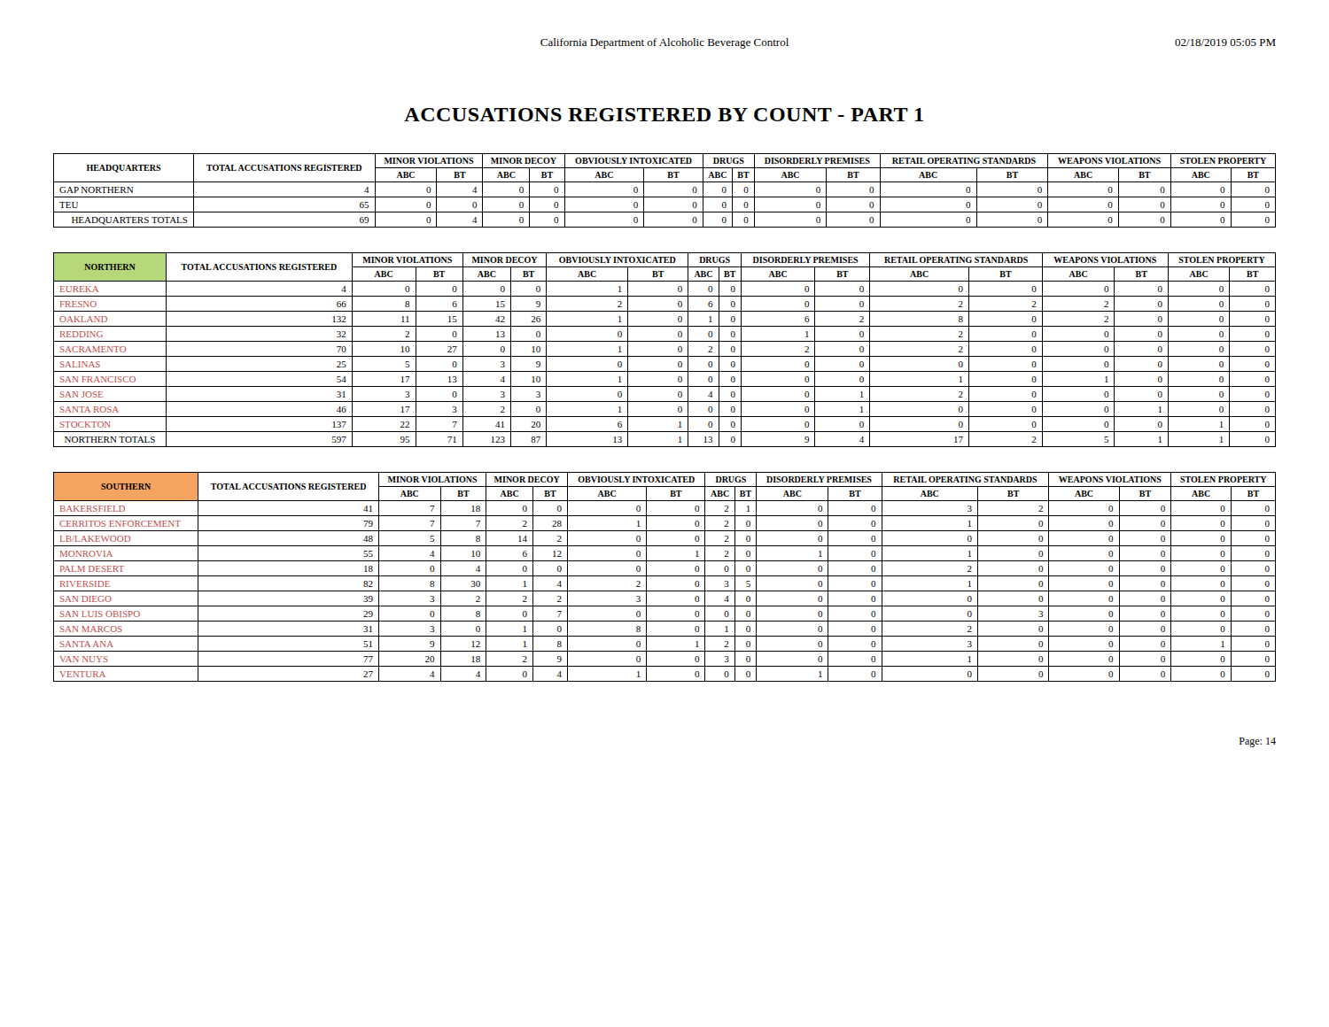California Department of Alcoholic Beverage Control
02/18/2019 05:05 PM
ACCUSATIONS REGISTERED BY COUNT - PART 1
| HEADQUARTERS | TOTAL ACCUSATIONS REGISTERED | MINOR VIOLATIONS | MINOR DECOY | OBVIOUSLY INTOXICATED | DRUGS | DISORDERLY PREMISES | RETAIL OPERATING STANDARDS | WEAPONS VIOLATIONS | STOLEN PROPERTY |
| --- | --- | --- | --- | --- | --- | --- | --- | --- | --- |
| ABC | BT | ABC | BT | ABC | BT | ABC | BT | ABC | BT | ABC | BT | ABC | BT | ABC | BT |
| GAP NORTHERN | 4 | 0 | 4 | 0 | 0 | 0 | 0 | 0 | 0 | 0 | 0 | 0 | 0 | 0 | 0 | 0 | 0 |
| TEU | 65 | 0 | 0 | 0 | 0 | 0 | 0 | 0 | 0 | 0 | 0 | 0 | 0 | 0 | 0 | 0 | 0 |
| HEADQUARTERS TOTALS | 69 | 0 | 4 | 0 | 0 | 0 | 0 | 0 | 0 | 0 | 0 | 0 | 0 | 0 | 0 | 0 | 0 |
| NORTHERN | TOTAL ACCUSATIONS REGISTERED | MINOR VIOLATIONS | MINOR DECOY | OBVIOUSLY INTOXICATED | DRUGS | DISORDERLY PREMISES | RETAIL OPERATING STANDARDS | WEAPONS VIOLATIONS | STOLEN PROPERTY |
| --- | --- | --- | --- | --- | --- | --- | --- | --- | --- |
| ABC | BT | ABC | BT | ABC | BT | ABC | BT | ABC | BT | ABC | BT | ABC | BT | ABC | BT |
| EUREKA | 4 | 0 | 0 | 0 | 0 | 1 | 0 | 0 | 0 | 0 | 0 | 0 | 0 | 0 | 0 | 0 | 0 |
| FRESNO | 66 | 8 | 6 | 15 | 9 | 2 | 0 | 6 | 0 | 0 | 0 | 2 | 2 | 2 | 0 | 0 | 0 |
| OAKLAND | 132 | 11 | 15 | 42 | 26 | 1 | 0 | 1 | 0 | 6 | 2 | 8 | 0 | 2 | 0 | 0 | 0 |
| REDDING | 32 | 2 | 0 | 13 | 0 | 0 | 0 | 0 | 0 | 1 | 0 | 2 | 0 | 0 | 0 | 0 | 0 |
| SACRAMENTO | 70 | 10 | 27 | 0 | 10 | 1 | 0 | 2 | 0 | 2 | 0 | 2 | 0 | 0 | 0 | 0 | 0 |
| SALINAS | 25 | 5 | 0 | 3 | 9 | 0 | 0 | 0 | 0 | 0 | 0 | 0 | 0 | 0 | 0 | 0 | 0 |
| SAN FRANCISCO | 54 | 17 | 13 | 4 | 10 | 1 | 0 | 0 | 0 | 0 | 0 | 1 | 0 | 1 | 0 | 0 | 0 |
| SAN JOSE | 31 | 3 | 0 | 3 | 3 | 0 | 0 | 4 | 0 | 0 | 1 | 2 | 0 | 0 | 0 | 0 | 0 |
| SANTA ROSA | 46 | 17 | 3 | 2 | 0 | 1 | 0 | 0 | 0 | 0 | 1 | 0 | 0 | 0 | 1 | 0 | 0 |
| STOCKTON | 137 | 22 | 7 | 41 | 20 | 6 | 1 | 0 | 0 | 0 | 0 | 0 | 0 | 0 | 0 | 1 | 0 |
| NORTHERN TOTALS | 597 | 95 | 71 | 123 | 87 | 13 | 1 | 13 | 0 | 9 | 4 | 17 | 2 | 5 | 1 | 1 | 0 |
| SOUTHERN | TOTAL ACCUSATIONS REGISTERED | MINOR VIOLATIONS | MINOR DECOY | OBVIOUSLY INTOXICATED | DRUGS | DISORDERLY PREMISES | RETAIL OPERATING STANDARDS | WEAPONS VIOLATIONS | STOLEN PROPERTY |
| --- | --- | --- | --- | --- | --- | --- | --- | --- | --- |
| ABC | BT | ABC | BT | ABC | BT | ABC | BT | ABC | BT | ABC | BT | ABC | BT | ABC | BT |
| BAKERSFIELD | 41 | 7 | 18 | 0 | 0 | 0 | 0 | 2 | 1 | 0 | 0 | 3 | 2 | 0 | 0 | 0 | 0 |
| CERRITOS ENFORCEMENT | 79 | 7 | 7 | 2 | 28 | 1 | 0 | 2 | 0 | 0 | 0 | 1 | 0 | 0 | 0 | 0 | 0 |
| LB/LAKEWOOD | 48 | 5 | 8 | 14 | 2 | 0 | 0 | 2 | 0 | 0 | 0 | 0 | 0 | 0 | 0 | 0 | 0 |
| MONROVIA | 55 | 4 | 10 | 6 | 12 | 0 | 1 | 2 | 0 | 1 | 0 | 1 | 0 | 0 | 0 | 0 | 0 |
| PALM DESERT | 18 | 0 | 4 | 0 | 0 | 0 | 0 | 0 | 0 | 0 | 0 | 2 | 0 | 0 | 0 | 0 | 0 |
| RIVERSIDE | 82 | 8 | 30 | 1 | 4 | 2 | 0 | 3 | 5 | 0 | 0 | 1 | 0 | 0 | 0 | 0 | 0 |
| SAN DIEGO | 39 | 3 | 2 | 2 | 2 | 3 | 0 | 4 | 0 | 0 | 0 | 0 | 0 | 0 | 0 | 0 | 0 |
| SAN LUIS OBISPO | 29 | 0 | 8 | 0 | 7 | 0 | 0 | 0 | 0 | 0 | 0 | 0 | 3 | 0 | 0 | 0 | 0 |
| SAN MARCOS | 31 | 3 | 0 | 1 | 0 | 8 | 0 | 1 | 0 | 0 | 0 | 2 | 0 | 0 | 0 | 0 | 0 |
| SANTA ANA | 51 | 9 | 12 | 1 | 8 | 0 | 1 | 2 | 0 | 0 | 0 | 3 | 0 | 0 | 0 | 1 | 0 |
| VAN NUYS | 77 | 20 | 18 | 2 | 9 | 0 | 0 | 3 | 0 | 0 | 0 | 1 | 0 | 0 | 0 | 0 | 0 |
| VENTURA | 27 | 4 | 4 | 0 | 4 | 1 | 0 | 0 | 0 | 1 | 0 | 0 | 0 | 0 | 0 | 0 | 0 |
Page: 14